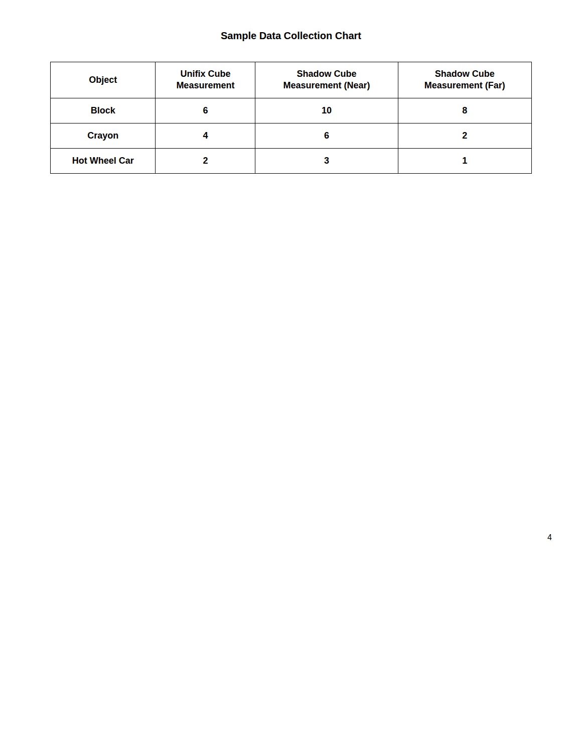Sample Data Collection Chart
| Object | Unifix Cube Measurement | Shadow Cube Measurement (Near) | Shadow Cube Measurement (Far) |
| --- | --- | --- | --- |
| Block | 6 | 10 | 8 |
| Crayon | 4 | 6 | 2 |
| Hot Wheel Car | 2 | 3 | 1 |
4